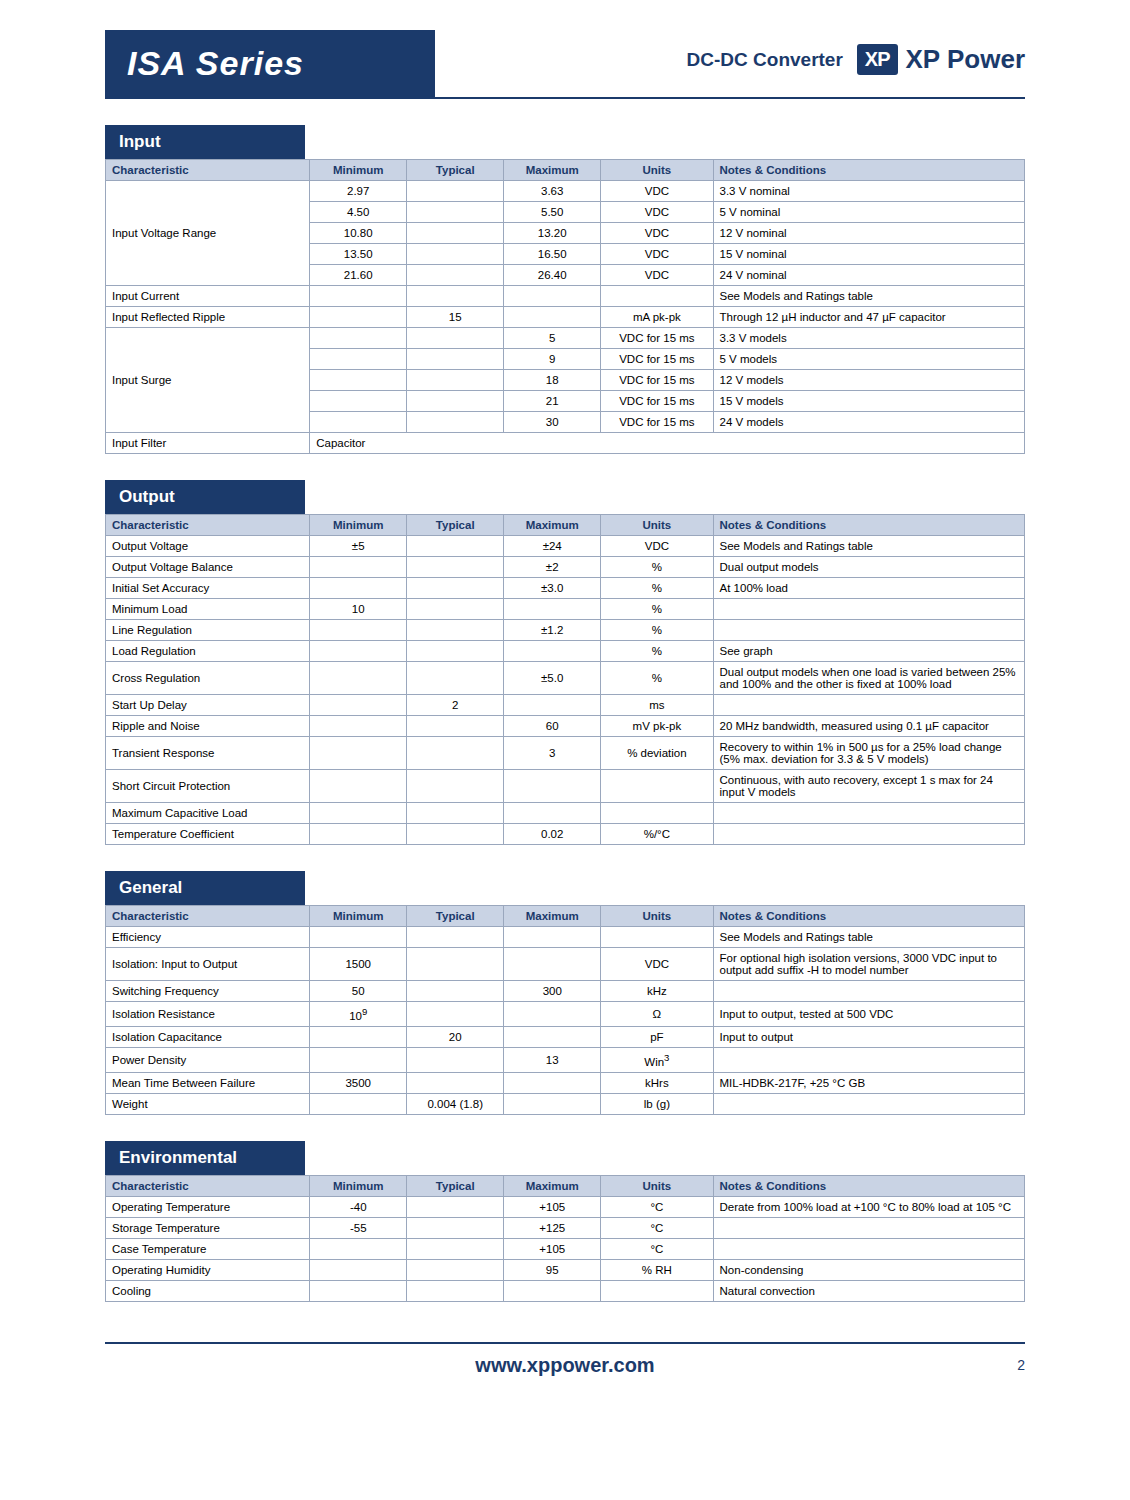ISA Series
DC-DC Converter
XP XP Power
Input
| Characteristic | Minimum | Typical | Maximum | Units | Notes & Conditions |
| --- | --- | --- | --- | --- | --- |
| Input Voltage Range | 2.97 | | 3.63 | VDC | 3.3 V nominal |
| 4.50 | | 5.50 | VDC | 5 V nominal |
| 10.80 | | 13.20 | VDC | 12 V nominal |
| 13.50 | | 16.50 | VDC | 15 V nominal |
| 21.60 | | 26.40 | VDC | 24 V nominal |
| Input Current | | | | | See Models and Ratings table |
| Input Reflected Ripple | | 15 | | mA pk-pk | Through 12 µH inductor and 47 µF capacitor |
| Input Surge | | | 5 | VDC for 15 ms | 3.3 V models |
| | | 9 | VDC for 15 ms | 5 V models |
| | | 18 | VDC for 15 ms | 12 V models |
| | | 21 | VDC for 15 ms | 15 V models |
| | | 30 | VDC for 15 ms | 24 V models |
| Input Filter | Capacitor |
Output
| Characteristic | Minimum | Typical | Maximum | Units | Notes & Conditions |
| --- | --- | --- | --- | --- | --- |
| Output Voltage | ±5 | | ±24 | VDC | See Models and Ratings table |
| Output Voltage Balance | | | ±2 | % | Dual output models |
| Initial Set Accuracy | | | ±3.0 | % | At 100% load |
| Minimum Load | 10 | | | % | |
| Line Regulation | | | ±1.2 | % | |
| Load Regulation | | | | % | See graph |
| Cross Regulation | | | ±5.0 | % | Dual output models when one load is varied between 25% and 100% and the other is fixed at 100% load |
| Start Up Delay | | 2 | | ms | |
| Ripple and Noise | | | 60 | mV pk-pk | 20 MHz bandwidth, measured using 0.1 µF capacitor |
| Transient Response | | | 3 | % deviation | Recovery to within 1% in 500 µs for a 25% load change (5% max. deviation for 3.3 & 5 V models) |
| Short Circuit Protection | | | | | Continuous, with auto recovery, except 1 s max for 24 input V models |
| Maximum Capacitive Load | | | | | |
| Temperature Coefficient | | | 0.02 | %/°C | |
General
| Characteristic | Minimum | Typical | Maximum | Units | Notes & Conditions |
| --- | --- | --- | --- | --- | --- |
| Efficiency | | | | | See Models and Ratings table |
| Isolation: Input to Output | 1500 | | | VDC | For optional high isolation versions, 3000 VDC input to output add suffix -H to model number |
| Switching Frequency | 50 | | 300 | kHz | |
| Isolation Resistance | 10 9 | | | Ω | Input to output, tested at 500 VDC |
| Isolation Capacitance | | 20 | | pF | Input to output |
| Power Density | | | 13 | Win 3 | |
| Mean Time Between Failure | 3500 | | | kHrs | MIL-HDBK-217F, +25 °C GB |
| Weight | | 0.004 (1.8) | | lb (g) | |
Environmental
| Characteristic | Minimum | Typical | Maximum | Units | Notes & Conditions |
| --- | --- | --- | --- | --- | --- |
| Operating Temperature | -40 | | +105 | °C | Derate from 100% load at +100 °C to 80% load at 105 °C |
| Storage Temperature | -55 | | +125 | °C | |
| Case Temperature | | | +105 | °C | |
| Operating Humidity | | | 95 | % RH | Non-condensing |
| Cooling | | | | | Natural convection |
www.xppower.com
2